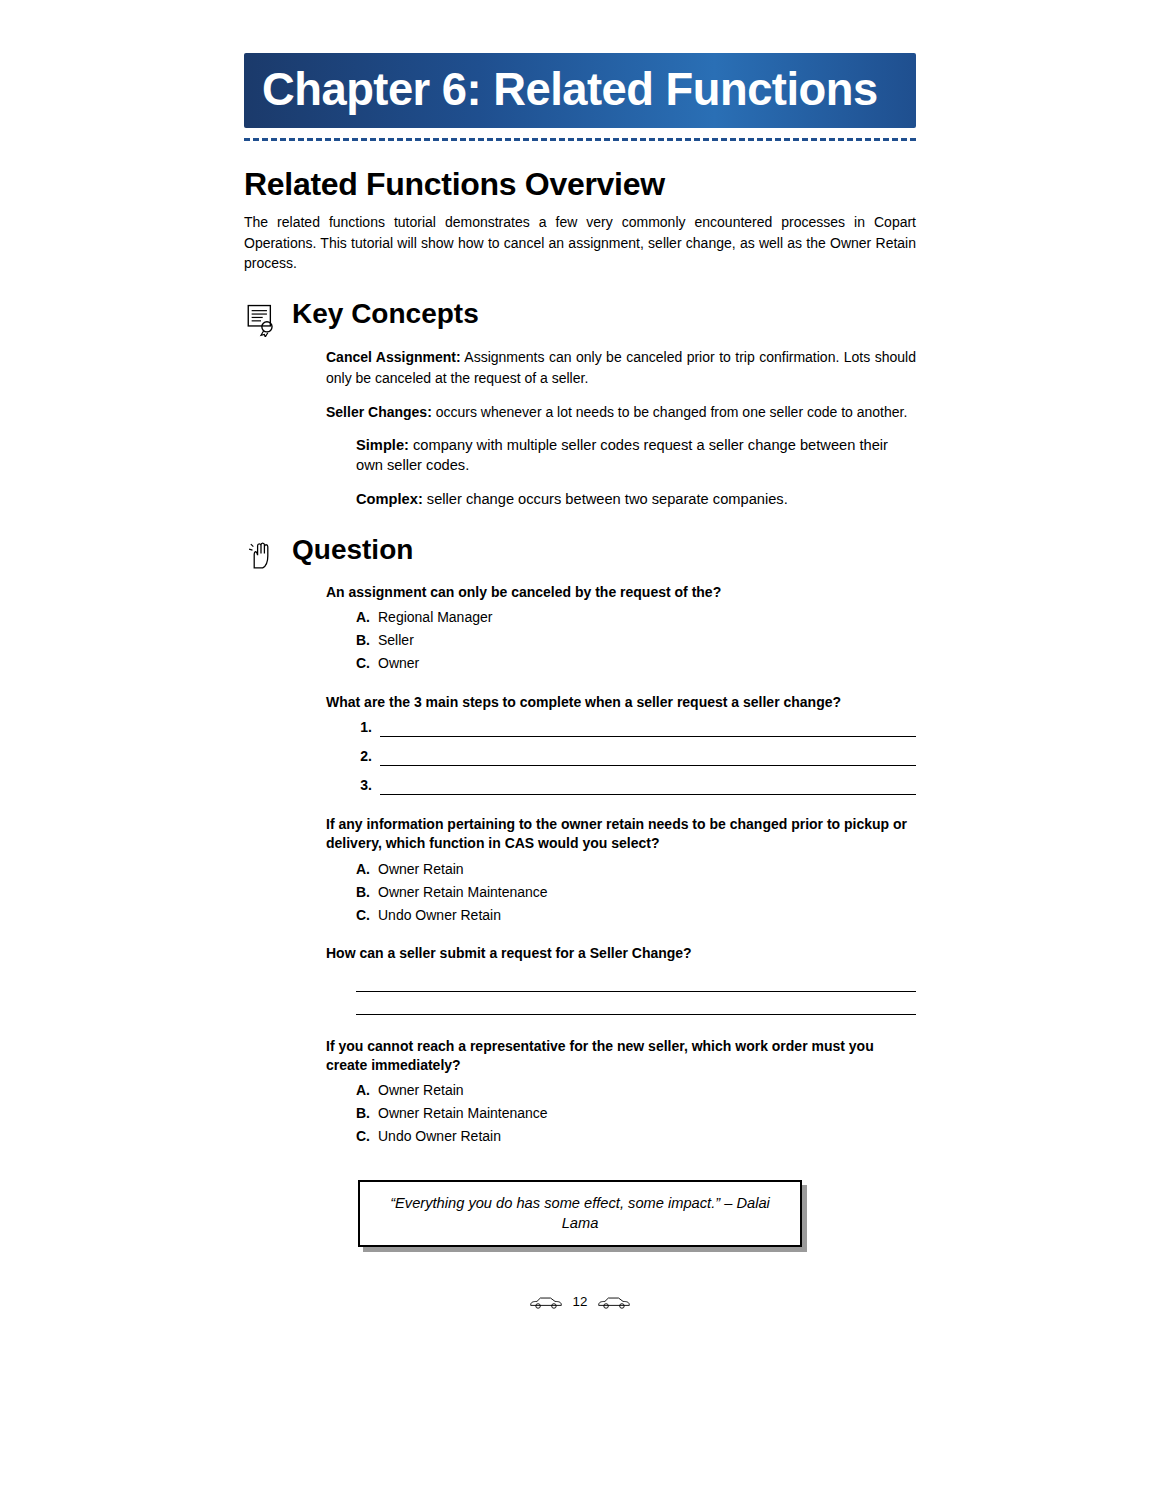Chapter 6: Related Functions
Related Functions Overview
The related functions tutorial demonstrates a few very commonly encountered processes in Copart Operations. This tutorial will show how to cancel an assignment, seller change, as well as the Owner Retain process.
Key Concepts
Cancel Assignment: Assignments can only be canceled prior to trip confirmation. Lots should only be canceled at the request of a seller.
Seller Changes: occurs whenever a lot needs to be changed from one seller code to another.
Simple: company with multiple seller codes request a seller change between their own seller codes.
Complex: seller change occurs between two separate companies.
Question
An assignment can only be canceled by the request of the?
A. Regional Manager
B. Seller
C. Owner
What are the 3 main steps to complete when a seller request a seller change?
1.
2.
3.
If any information pertaining to the owner retain needs to be changed prior to pickup or delivery, which function in CAS would you select?
A. Owner Retain
B. Owner Retain Maintenance
C. Undo Owner Retain
How can a seller submit a request for a Seller Change?
If you cannot reach a representative for the new seller, which work order must you create immediately?
A. Owner Retain
B. Owner Retain Maintenance
C. Undo Owner Retain
“Everything you do has some effect, some impact.” – Dalai Lama
12